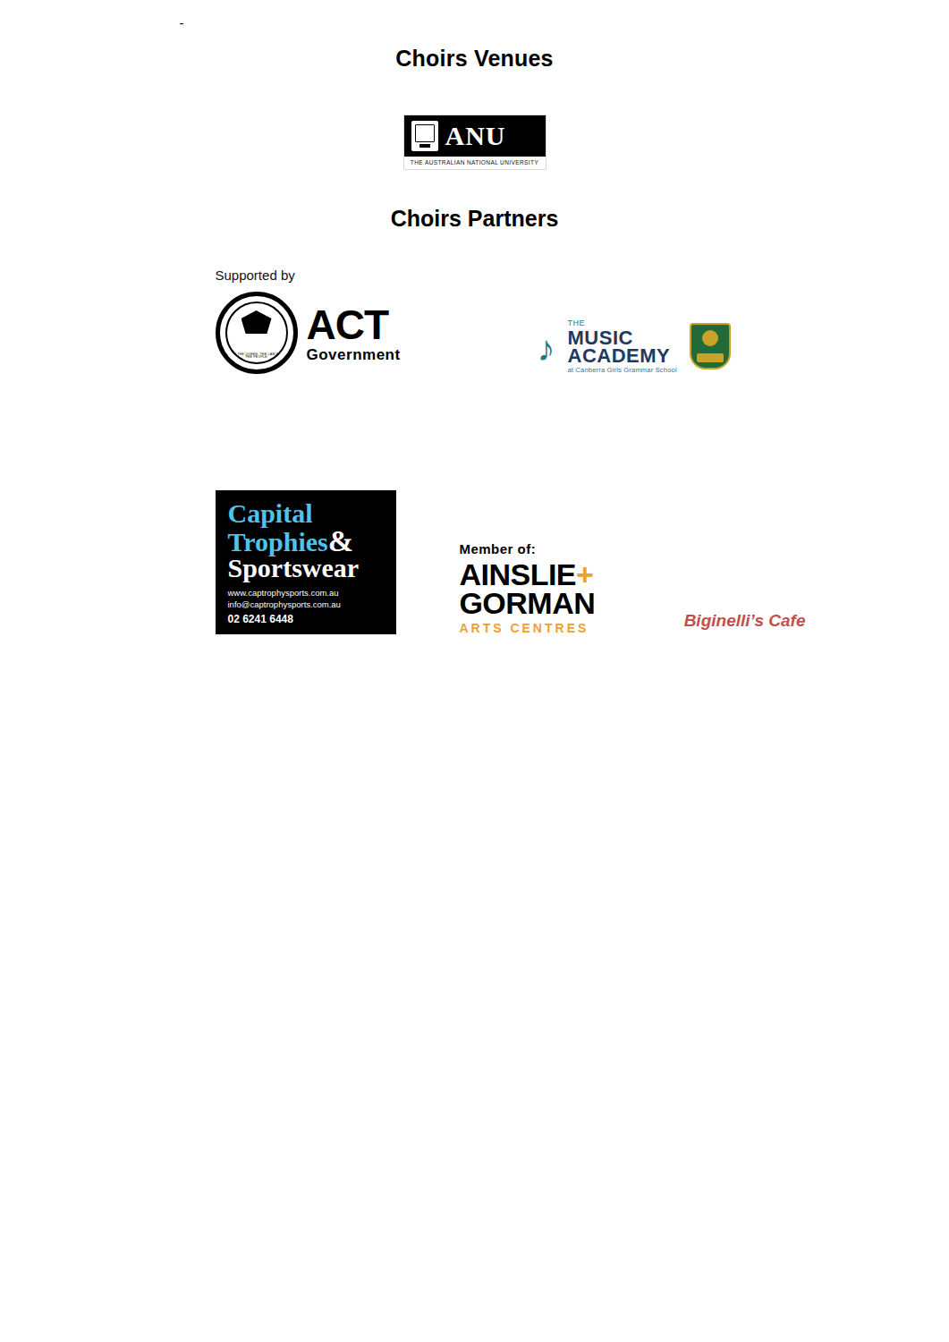-
Choirs Venues
ANU
The Australian National University
Choirs Partners
Supported by
For the Queen, the Law and the People
ACT
Government
♪
The
Music
Academy
at Canberra Girls Grammar School
Capital
Trophies&
Sportswear
www.captrophysports.com.au
info@captrophysports.com.au
02 6241 6448
Member of:
AINSLIE+
GORMAN
ARTS CENTRES
Biginelli’s Cafe